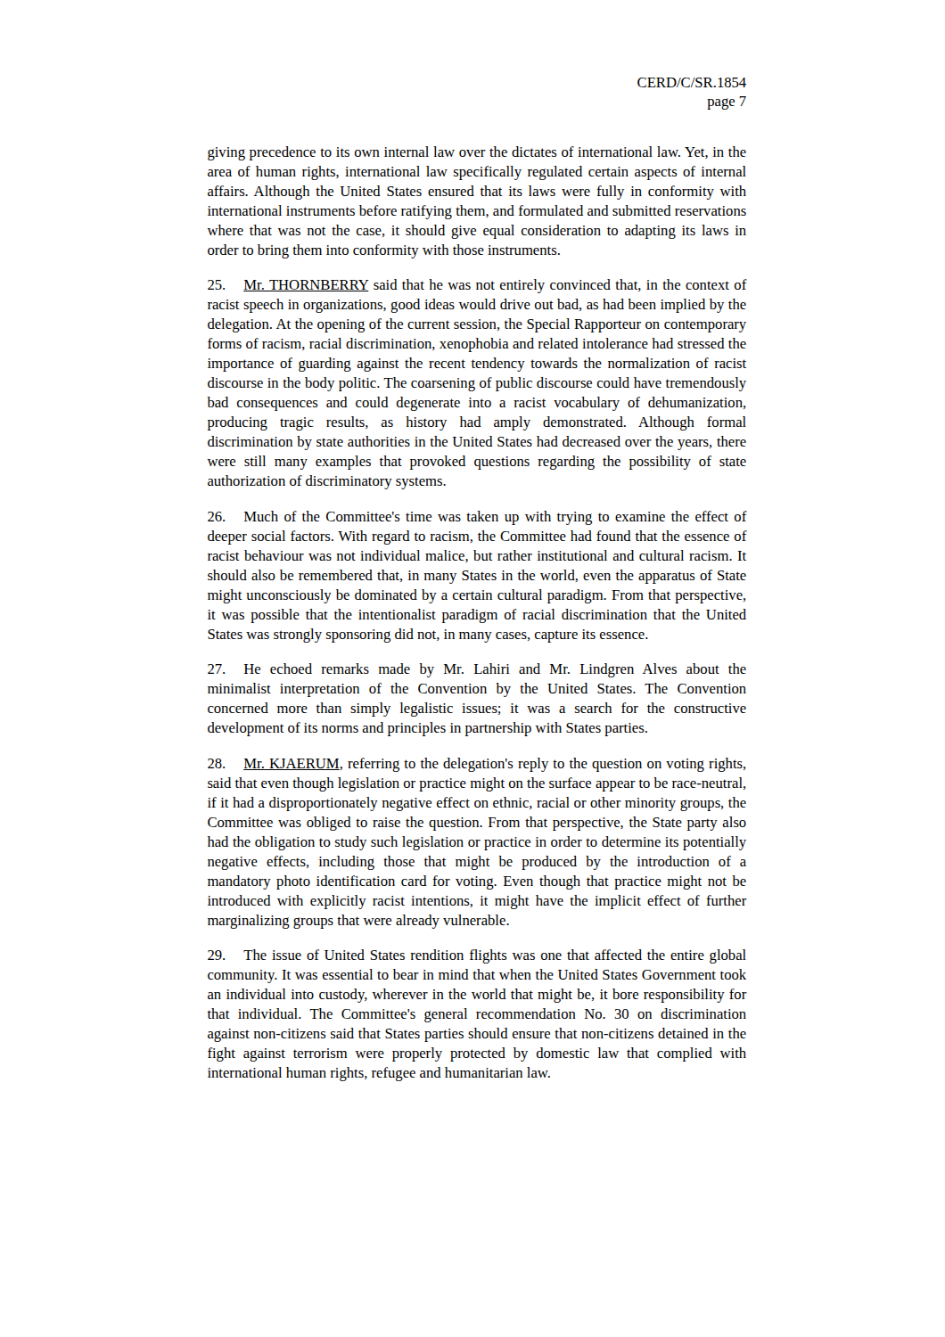CERD/C/SR.1854
page 7
giving precedence to its own internal law over the dictates of international law. Yet, in the area of human rights, international law specifically regulated certain aspects of internal affairs. Although the United States ensured that its laws were fully in conformity with international instruments before ratifying them, and formulated and submitted reservations where that was not the case, it should give equal consideration to adapting its laws in order to bring them into conformity with those instruments.
25. Mr. THORNBERRY said that he was not entirely convinced that, in the context of racist speech in organizations, good ideas would drive out bad, as had been implied by the delegation. At the opening of the current session, the Special Rapporteur on contemporary forms of racism, racial discrimination, xenophobia and related intolerance had stressed the importance of guarding against the recent tendency towards the normalization of racist discourse in the body politic. The coarsening of public discourse could have tremendously bad consequences and could degenerate into a racist vocabulary of dehumanization, producing tragic results, as history had amply demonstrated. Although formal discrimination by state authorities in the United States had decreased over the years, there were still many examples that provoked questions regarding the possibility of state authorization of discriminatory systems.
26. Much of the Committee's time was taken up with trying to examine the effect of deeper social factors. With regard to racism, the Committee had found that the essence of racist behaviour was not individual malice, but rather institutional and cultural racism. It should also be remembered that, in many States in the world, even the apparatus of State might unconsciously be dominated by a certain cultural paradigm. From that perspective, it was possible that the intentionalist paradigm of racial discrimination that the United States was strongly sponsoring did not, in many cases, capture its essence.
27. He echoed remarks made by Mr. Lahiri and Mr. Lindgren Alves about the minimalist interpretation of the Convention by the United States. The Convention concerned more than simply legalistic issues; it was a search for the constructive development of its norms and principles in partnership with States parties.
28. Mr. KJAERUM, referring to the delegation's reply to the question on voting rights, said that even though legislation or practice might on the surface appear to be race-neutral, if it had a disproportionately negative effect on ethnic, racial or other minority groups, the Committee was obliged to raise the question. From that perspective, the State party also had the obligation to study such legislation or practice in order to determine its potentially negative effects, including those that might be produced by the introduction of a mandatory photo identification card for voting. Even though that practice might not be introduced with explicitly racist intentions, it might have the implicit effect of further marginalizing groups that were already vulnerable.
29. The issue of United States rendition flights was one that affected the entire global community. It was essential to bear in mind that when the United States Government took an individual into custody, wherever in the world that might be, it bore responsibility for that individual. The Committee's general recommendation No. 30 on discrimination against non-citizens said that States parties should ensure that non-citizens detained in the fight against terrorism were properly protected by domestic law that complied with international human rights, refugee and humanitarian law.